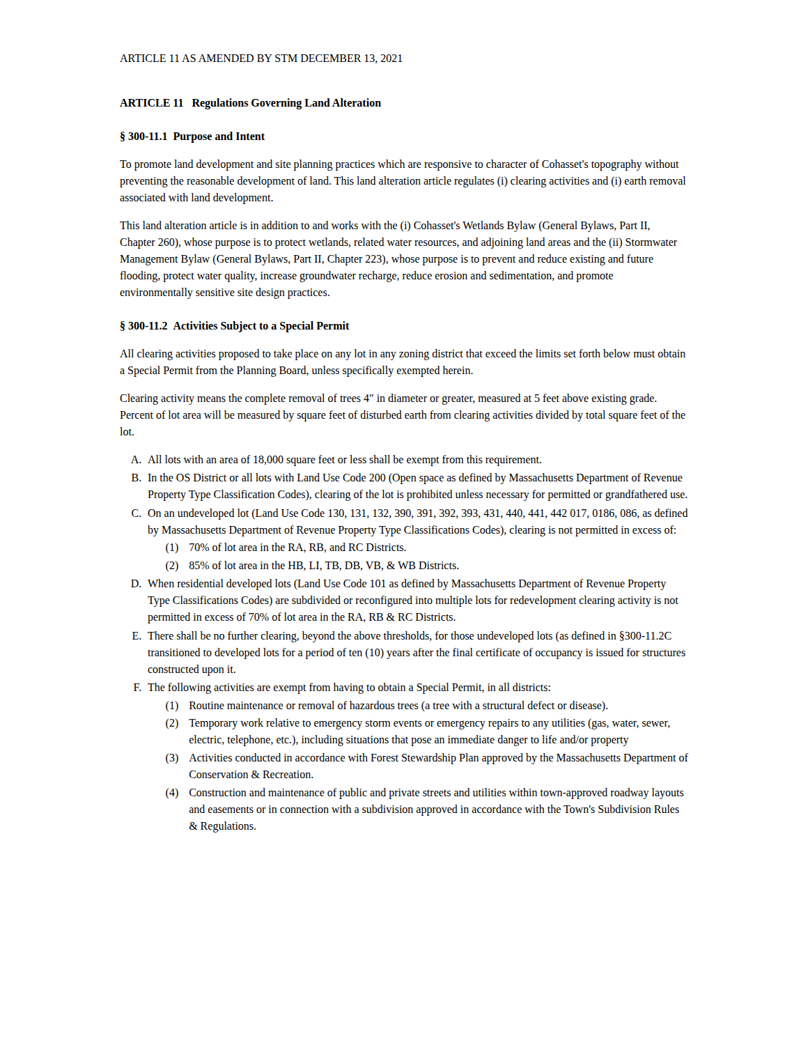ARTICLE 11 AS AMENDED BY STM DECEMBER 13, 2021
ARTICLE 11 Regulations Governing Land Alteration
§ 300-11.1 Purpose and Intent
To promote land development and site planning practices which are responsive to character of Cohasset's topography without preventing the reasonable development of land. This land alteration article regulates (i) clearing activities and (i) earth removal associated with land development.
This land alteration article is in addition to and works with the (i) Cohasset's Wetlands Bylaw (General Bylaws, Part II, Chapter 260), whose purpose is to protect wetlands, related water resources, and adjoining land areas and the (ii) Stormwater Management Bylaw (General Bylaws, Part II, Chapter 223), whose purpose is to prevent and reduce existing and future flooding, protect water quality, increase groundwater recharge, reduce erosion and sedimentation, and promote environmentally sensitive site design practices.
§ 300-11.2 Activities Subject to a Special Permit
All clearing activities proposed to take place on any lot in any zoning district that exceed the limits set forth below must obtain a Special Permit from the Planning Board, unless specifically exempted herein.
Clearing activity means the complete removal of trees 4" in diameter or greater, measured at 5 feet above existing grade. Percent of lot area will be measured by square feet of disturbed earth from clearing activities divided by total square feet of the lot.
All lots with an area of 18,000 square feet or less shall be exempt from this requirement.
In the OS District or all lots with Land Use Code 200 (Open space as defined by Massachusetts Department of Revenue Property Type Classification Codes), clearing of the lot is prohibited unless necessary for permitted or grandfathered use.
On an undeveloped lot (Land Use Code 130, 131, 132, 390, 391, 392, 393, 431, 440, 441, 442 017, 0186, 086, as defined by Massachusetts Department of Revenue Property Type Classifications Codes), clearing is not permitted in excess of:
70% of lot area in the RA, RB, and RC Districts.
85% of lot area in the HB, LI, TB, DB, VB, & WB Districts.
When residential developed lots (Land Use Code 101 as defined by Massachusetts Department of Revenue Property Type Classifications Codes) are subdivided or reconfigured into multiple lots for redevelopment clearing activity is not permitted in excess of 70% of lot area in the RA, RB & RC Districts.
There shall be no further clearing, beyond the above thresholds, for those undeveloped lots (as defined in §300-11.2C transitioned to developed lots for a period of ten (10) years after the final certificate of occupancy is issued for structures constructed upon it.
The following activities are exempt from having to obtain a Special Permit, in all districts:
Routine maintenance or removal of hazardous trees (a tree with a structural defect or disease).
Temporary work relative to emergency storm events or emergency repairs to any utilities (gas, water, sewer, electric, telephone, etc.), including situations that pose an immediate danger to life and/or property
Activities conducted in accordance with Forest Stewardship Plan approved by the Massachusetts Department of Conservation & Recreation.
Construction and maintenance of public and private streets and utilities within town-approved roadway layouts and easements or in connection with a subdivision approved in accordance with the Town's Subdivision Rules & Regulations.